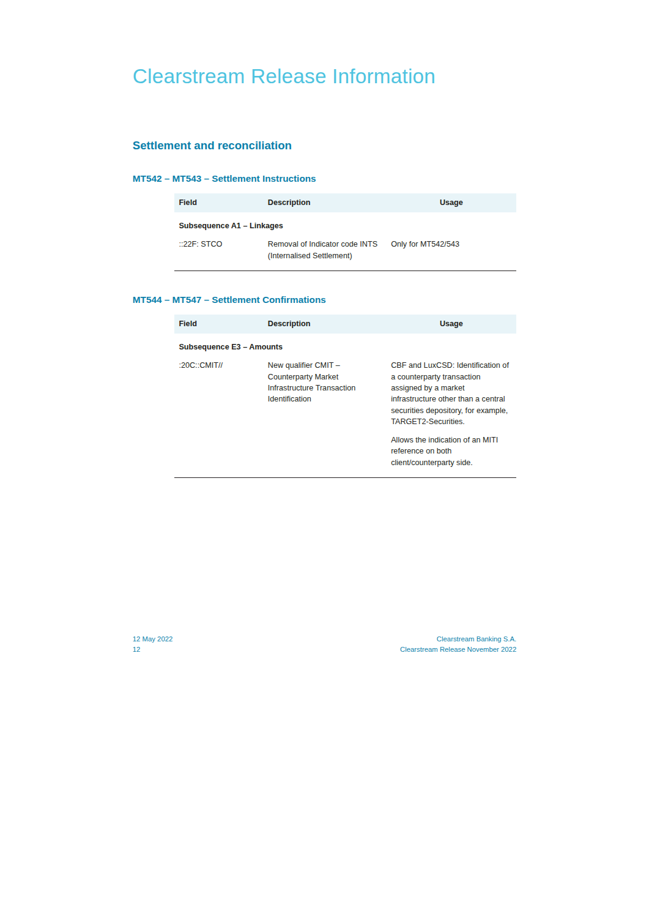Clearstream Release Information
Settlement and reconciliation
MT542 – MT543 – Settlement Instructions
| Field | Description | Usage |
| --- | --- | --- |
| Subsequence A1 – Linkages |
| ::22F: STCO | Removal of Indicator code INTS (Internalised Settlement) | Only for MT542/543 |
MT544 – MT547 – Settlement Confirmations
| Field | Description | Usage |
| --- | --- | --- |
| Subsequence E3 – Amounts |
| :20C::CMIT// | New qualifier CMIT – Counterparty Market Infrastructure Transaction Identification | CBF and LuxCSD: Identification of a counterparty transaction assigned by a market infrastructure other than a central securities depository, for example, TARGET2-Securities. Allows the indication of an MITI reference on both client/counterparty side. |
12 May 2022
12
Clearstream Banking S.A.
Clearstream Release November 2022